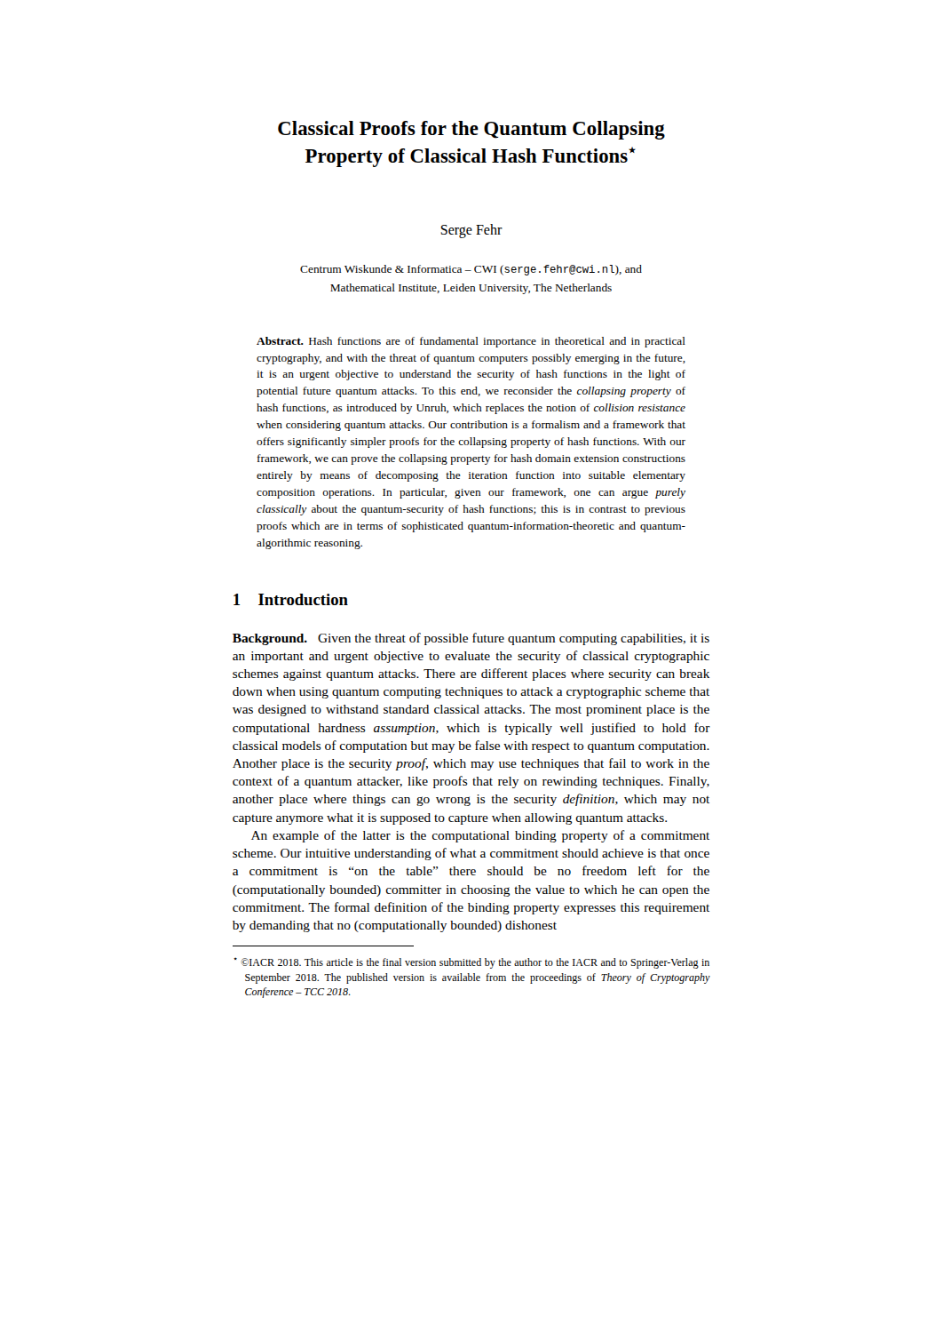Classical Proofs for the Quantum Collapsing
Property of Classical Hash Functions⋆
Serge Fehr
Centrum Wiskunde & Informatica – CWI (serge.fehr@cwi.nl), and
Mathematical Institute, Leiden University, The Netherlands
Abstract. Hash functions are of fundamental importance in theoretical and in practical cryptography, and with the threat of quantum computers possibly emerging in the future, it is an urgent objective to understand the security of hash functions in the light of potential future quantum attacks. To this end, we reconsider the collapsing property of hash functions, as introduced by Unruh, which replaces the notion of collision resistance when considering quantum attacks. Our contribution is a formalism and a framework that offers significantly simpler proofs for the collapsing property of hash functions. With our framework, we can prove the collapsing property for hash domain extension constructions entirely by means of decomposing the iteration function into suitable elementary composition operations. In particular, given our framework, one can argue purely classically about the quantum-security of hash functions; this is in contrast to previous proofs which are in terms of sophisticated quantum-information-theoretic and quantum-algorithmic reasoning.
1 Introduction
Background. Given the threat of possible future quantum computing capabilities, it is an important and urgent objective to evaluate the security of classical cryptographic schemes against quantum attacks. There are different places where security can break down when using quantum computing techniques to attack a cryptographic scheme that was designed to withstand standard classical attacks. The most prominent place is the computational hardness assumption, which is typically well justified to hold for classical models of computation but may be false with respect to quantum computation. Another place is the security proof, which may use techniques that fail to work in the context of a quantum attacker, like proofs that rely on rewinding techniques. Finally, another place where things can go wrong is the security definition, which may not capture anymore what it is supposed to capture when allowing quantum attacks.
An example of the latter is the computational binding property of a commitment scheme. Our intuitive understanding of what a commitment should achieve is that once a commitment is “on the table” there should be no freedom left for the (computationally bounded) committer in choosing the value to which he can open the commitment. The formal definition of the binding property expresses this requirement by demanding that no (computationally bounded) dishonest
⋆©IACR 2018. This article is the final version submitted by the author to the IACR and to Springer-Verlag in September 2018. The published version is available from the proceedings of Theory of Cryptography Conference – TCC 2018.